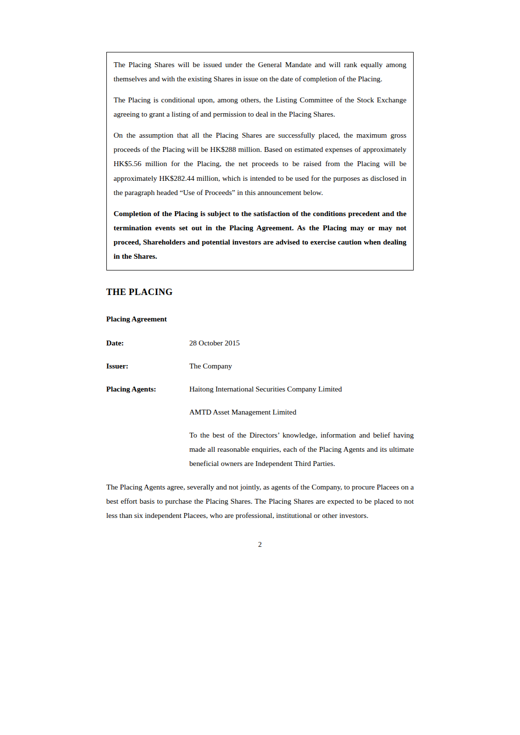The Placing Shares will be issued under the General Mandate and will rank equally among themselves and with the existing Shares in issue on the date of completion of the Placing.
The Placing is conditional upon, among others, the Listing Committee of the Stock Exchange agreeing to grant a listing of and permission to deal in the Placing Shares.
On the assumption that all the Placing Shares are successfully placed, the maximum gross proceeds of the Placing will be HK$288 million. Based on estimated expenses of approximately HK$5.56 million for the Placing, the net proceeds to be raised from the Placing will be approximately HK$282.44 million, which is intended to be used for the purposes as disclosed in the paragraph headed “Use of Proceeds” in this announcement below.
Completion of the Placing is subject to the satisfaction of the conditions precedent and the termination events set out in the Placing Agreement. As the Placing may or may not proceed, Shareholders and potential investors are advised to exercise caution when dealing in the Shares.
THE PLACING
Placing Agreement
| Date: | 28 October 2015 |
| Issuer: | The Company |
| Placing Agents: | Haitong International Securities Company Limited AMTD Asset Management Limited To the best of the Directors’ knowledge, information and belief having made all reasonable enquiries, each of the Placing Agents and its ultimate beneficial owners are Independent Third Parties. |
The Placing Agents agree, severally and not jointly, as agents of the Company, to procure Placees on a best effort basis to purchase the Placing Shares. The Placing Shares are expected to be placed to not less than six independent Placees, who are professional, institutional or other investors.
2